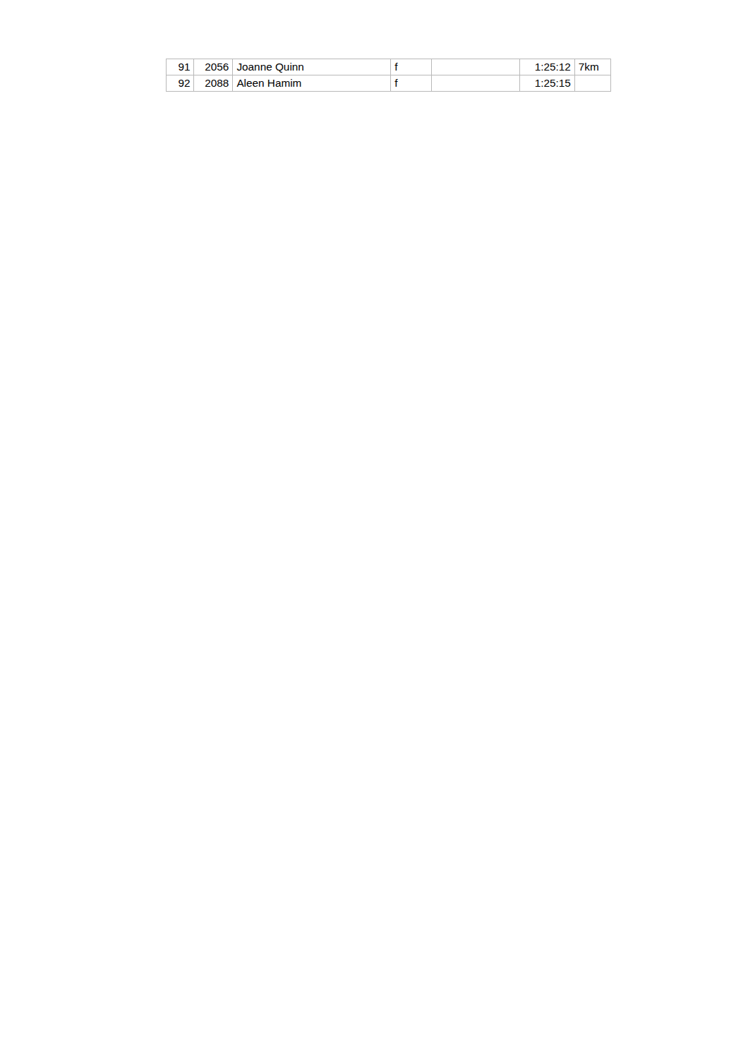| 91 | 2056 | Joanne Quinn | f | | 1:25:12 | 7km |
| 92 | 2088 | Aleen Hamim | f | | 1:25:15 | |